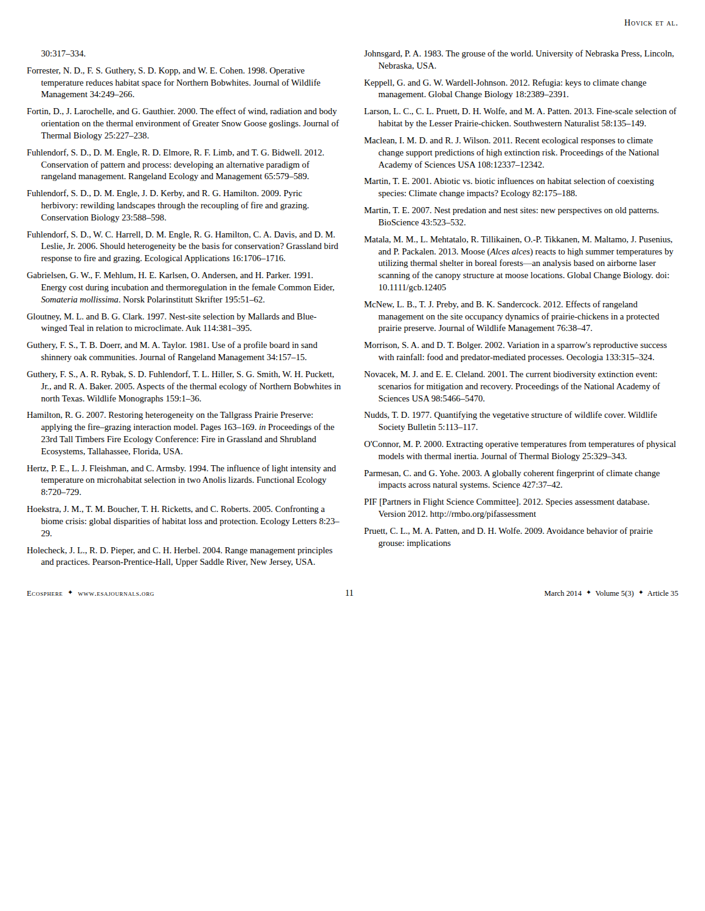Hovick et al.
30:317–334.
Forrester, N. D., F. S. Guthery, S. D. Kopp, and W. E. Cohen. 1998. Operative temperature reduces habitat space for Northern Bobwhites. Journal of Wildlife Management 34:249–266.
Fortin, D., J. Larochelle, and G. Gauthier. 2000. The effect of wind, radiation and body orientation on the thermal environment of Greater Snow Goose goslings. Journal of Thermal Biology 25:227–238.
Fuhlendorf, S. D., D. M. Engle, R. D. Elmore, R. F. Limb, and T. G. Bidwell. 2012. Conservation of pattern and process: developing an alternative paradigm of rangeland management. Rangeland Ecology and Management 65:579–589.
Fuhlendorf, S. D., D. M. Engle, J. D. Kerby, and R. G. Hamilton. 2009. Pyric herbivory: rewilding landscapes through the recoupling of fire and grazing. Conservation Biology 23:588–598.
Fuhlendorf, S. D., W. C. Harrell, D. M. Engle, R. G. Hamilton, C. A. Davis, and D. M. Leslie, Jr. 2006. Should heterogeneity be the basis for conservation? Grassland bird response to fire and grazing. Ecological Applications 16:1706–1716.
Gabrielsen, G. W., F. Mehlum, H. E. Karlsen, O. Andersen, and H. Parker. 1991. Energy cost during incubation and thermoregulation in the female Common Eider, Somateria mollissima. Norsk Polarinstitutt Skrifter 195:51–62.
Gloutney, M. L. and B. G. Clark. 1997. Nest-site selection by Mallards and Blue-winged Teal in relation to microclimate. Auk 114:381–395.
Guthery, F. S., T. B. Doerr, and M. A. Taylor. 1981. Use of a profile board in sand shinnery oak communities. Journal of Rangeland Management 34:157–15.
Guthery, F. S., A. R. Rybak, S. D. Fuhlendorf, T. L. Hiller, S. G. Smith, W. H. Puckett, Jr., and R. A. Baker. 2005. Aspects of the thermal ecology of Northern Bobwhites in north Texas. Wildlife Monographs 159:1–36.
Hamilton, R. G. 2007. Restoring heterogeneity on the Tallgrass Prairie Preserve: applying the fire–grazing interaction model. Pages 163–169. in Proceedings of the 23rd Tall Timbers Fire Ecology Conference: Fire in Grassland and Shrubland Ecosystems, Tallahassee, Florida, USA.
Hertz, P. E., L. J. Fleishman, and C. Armsby. 1994. The influence of light intensity and temperature on microhabitat selection in two Anolis lizards. Functional Ecology 8:720–729.
Hoekstra, J. M., T. M. Boucher, T. H. Ricketts, and C. Roberts. 2005. Confronting a biome crisis: global disparities of habitat loss and protection. Ecology Letters 8:23–29.
Holecheck, J. L., R. D. Pieper, and C. H. Herbel. 2004. Range management principles and practices. Pearson-Prentice-Hall, Upper Saddle River, New Jersey, USA.
Johnsgard, P. A. 1983. The grouse of the world. University of Nebraska Press, Lincoln, Nebraska, USA.
Keppell, G. and G. W. Wardell-Johnson. 2012. Refugia: keys to climate change management. Global Change Biology 18:2389–2391.
Larson, L. C., C. L. Pruett, D. H. Wolfe, and M. A. Patten. 2013. Fine-scale selection of habitat by the Lesser Prairie-chicken. Southwestern Naturalist 58:135–149.
Maclean, I. M. D. and R. J. Wilson. 2011. Recent ecological responses to climate change support predictions of high extinction risk. Proceedings of the National Academy of Sciences USA 108:12337–12342.
Martin, T. E. 2001. Abiotic vs. biotic influences on habitat selection of coexisting species: Climate change impacts? Ecology 82:175–188.
Martin, T. E. 2007. Nest predation and nest sites: new perspectives on old patterns. BioScience 43:523–532.
Matala, M. M., L. Mehtatalo, R. Tillikainen, O.-P. Tikkanen, M. Maltamo, J. Pusenius, and P. Packalen. 2013. Moose (Alces alces) reacts to high summer temperatures by utilizing thermal shelter in boreal forests—an analysis based on airborne laser scanning of the canopy structure at moose locations. Global Change Biology. doi: 10.1111/gcb.12405
McNew, L. B., T. J. Preby, and B. K. Sandercock. 2012. Effects of rangeland management on the site occupancy dynamics of prairie-chickens in a protected prairie preserve. Journal of Wildlife Management 76:38–47.
Morrison, S. A. and D. T. Bolger. 2002. Variation in a sparrow's reproductive success with rainfall: food and predator-mediated processes. Oecologia 133:315–324.
Novacek, M. J. and E. E. Cleland. 2001. The current biodiversity extinction event: scenarios for mitigation and recovery. Proceedings of the National Academy of Sciences USA 98:5466–5470.
Nudds, T. D. 1977. Quantifying the vegetative structure of wildlife cover. Wildlife Society Bulletin 5:113–117.
O'Connor, M. P. 2000. Extracting operative temperatures from temperatures of physical models with thermal inertia. Journal of Thermal Biology 25:329–343.
Parmesan, C. and G. Yohe. 2003. A globally coherent fingerprint of climate change impacts across natural systems. Science 427:37–42.
PIF [Partners in Flight Science Committee]. 2012. Species assessment database. Version 2012. http://rmbo.org/pifassessment
Pruett, C. L., M. A. Patten, and D. H. Wolfe. 2009. Avoidance behavior of prairie grouse: implications
Ecosphere ✦ www.esajournals.org
11
March 2014 ✦ Volume 5(3) ✦ Article 35